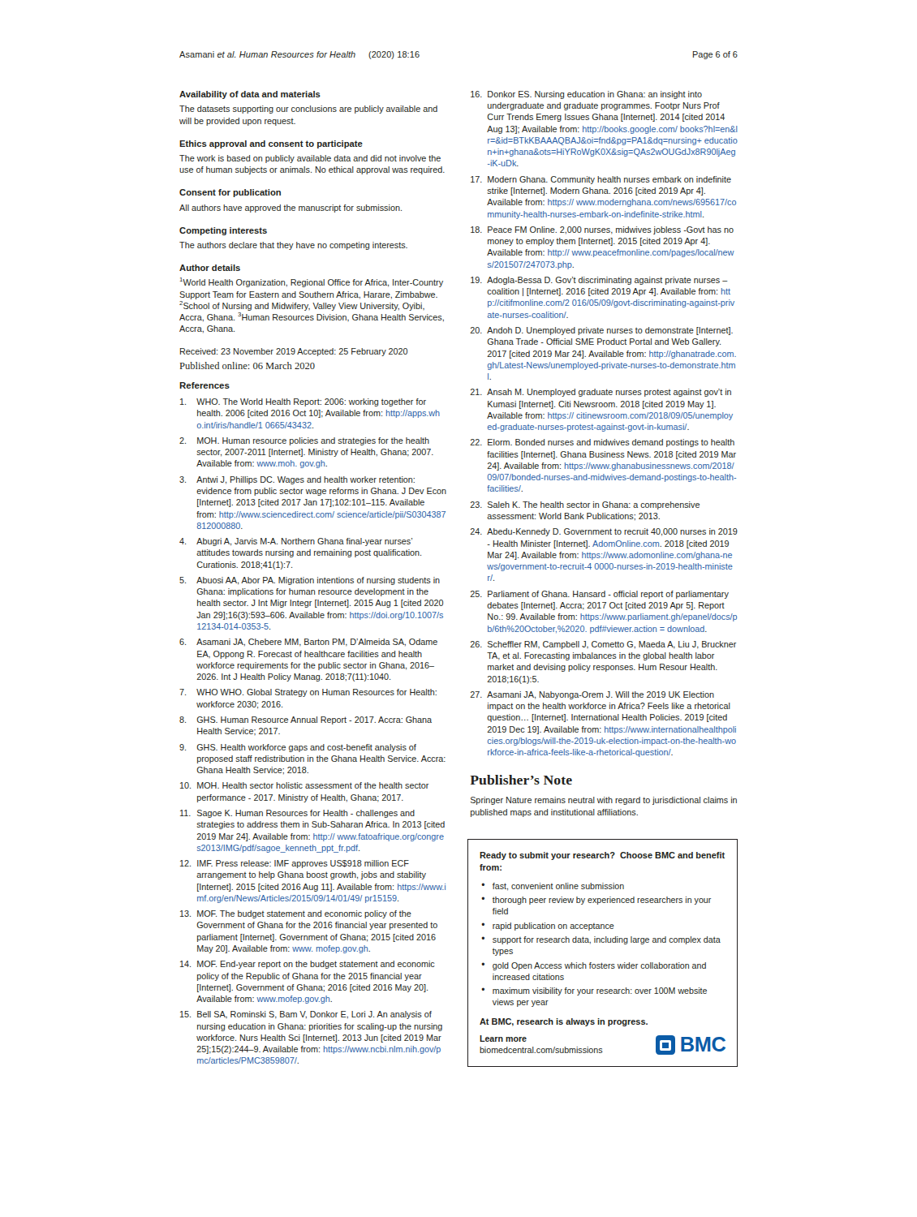Asamani et al. Human Resources for Health (2020) 18:16
Page 6 of 6
Availability of data and materials
The datasets supporting our conclusions are publicly available and will be provided upon request.
Ethics approval and consent to participate
The work is based on publicly available data and did not involve the use of human subjects or animals. No ethical approval was required.
Consent for publication
All authors have approved the manuscript for submission.
Competing interests
The authors declare that they have no competing interests.
Author details
1World Health Organization, Regional Office for Africa, Inter-Country Support Team for Eastern and Southern Africa, Harare, Zimbabwe. 2School of Nursing and Midwifery, Valley View University, Oyibi, Accra, Ghana. 3Human Resources Division, Ghana Health Services, Accra, Ghana.
Received: 23 November 2019 Accepted: 25 February 2020
Published online: 06 March 2020
References
WHO. The World Health Report: 2006: working together for health. 2006 [cited 2016 Oct 10]; Available from: http://apps.who.int/iris/handle/1 0665/43432.
MOH. Human resource policies and strategies for the health sector, 2007-2011 [Internet]. Ministry of Health, Ghana; 2007. Available from: www.moh. gov.gh.
Antwi J, Phillips DC. Wages and health worker retention: evidence from public sector wage reforms in Ghana. J Dev Econ [Internet]. 2013 [cited 2017 Jan 17];102:101–115. Available from: http://www.sciencedirect.com/ science/article/pii/S0304387812000880.
Abugri A, Jarvis M-A. Northern Ghana final-year nurses’ attitudes towards nursing and remaining post qualification. Curationis. 2018;41(1):7.
Abuosi AA, Abor PA. Migration intentions of nursing students in Ghana: implications for human resource development in the health sector. J Int Migr Integr [Internet]. 2015 Aug 1 [cited 2020 Jan 29];16(3):593–606. Available from: https://doi.org/10.1007/s12134-014-0353-5.
Asamani JA, Chebere MM, Barton PM, D’Almeida SA, Odame EA, Oppong R. Forecast of healthcare facilities and health workforce requirements for the public sector in Ghana, 2016–2026. Int J Health Policy Manag. 2018;7(11):1040.
WHO WHO. Global Strategy on Human Resources for Health: workforce 2030; 2016.
GHS. Human Resource Annual Report - 2017. Accra: Ghana Health Service; 2017.
GHS. Health workforce gaps and cost-benefit analysis of proposed staff redistribution in the Ghana Health Service. Accra: Ghana Health Service; 2018.
MOH. Health sector holistic assessment of the health sector performance - 2017. Ministry of Health, Ghana; 2017.
Sagoe K. Human Resources for Health - challenges and strategies to address them in Sub-Saharan Africa. In 2013 [cited 2019 Mar 24]. Available from: http:// www.fatoafrique.org/congres2013/IMG/pdf/sagoe_kenneth_ppt_fr.pdf.
IMF. Press release: IMF approves US$918 million ECF arrangement to help Ghana boost growth, jobs and stability [Internet]. 2015 [cited 2016 Aug 11]. Available from: https://www.imf.org/en/News/Articles/2015/09/14/01/49/ pr15159.
MOF. The budget statement and economic policy of the Government of Ghana for the 2016 financial year presented to parliament [Internet]. Government of Ghana; 2015 [cited 2016 May 20]. Available from: www. mofep.gov.gh.
MOF. End-year report on the budget statement and economic policy of the Republic of Ghana for the 2015 financial year [Internet]. Government of Ghana; 2016 [cited 2016 May 20]. Available from: www.mofep.gov.gh.
Bell SA, Rominski S, Bam V, Donkor E, Lori J. An analysis of nursing education in Ghana: priorities for scaling-up the nursing workforce. Nurs Health Sci [Internet]. 2013 Jun [cited 2019 Mar 25];15(2):244–9. Available from: https://www.ncbi.nlm.nih.gov/pmc/articles/PMC3859807/.
Donkor ES. Nursing education in Ghana: an insight into undergraduate and graduate programmes. Footpr Nurs Prof Curr Trends Emerg Issues Ghana [Internet]. 2014 [cited 2014 Aug 13]; Available from: http://books.google.com/ books?hl=en&lr=&id=BTkKBAAAQBAJ&oi=fnd&pg=PA1&dq=nursing+ education+in+ghana&ots=HiYRoWgK0X&sig=QAs2wOUGdJx8R90ljAeg-iK-uDk.
Modern Ghana. Community health nurses embark on indefinite strike [Internet]. Modern Ghana. 2016 [cited 2019 Apr 4]. Available from: https:// www.modernghana.com/news/695617/community-health-nurses-embark-on-indefinite-strike.html.
Peace FM Online. 2,000 nurses, midwives jobless -Govt has no money to employ them [Internet]. 2015 [cited 2019 Apr 4]. Available from: http:// www.peacefmonline.com/pages/local/news/201507/247073.php.
Adogla-Bessa D. Gov’t discriminating against private nurses – coalition | [Internet]. 2016 [cited 2019 Apr 4]. Available from: http://citifmonline.com/2 016/05/09/govt-discriminating-against-private-nurses-coalition/.
Andoh D. Unemployed private nurses to demonstrate [Internet]. Ghana Trade - Official SME Product Portal and Web Gallery. 2017 [cited 2019 Mar 24]. Available from: http://ghanatrade.com.gh/Latest-News/unemployed-private-nurses-to-demonstrate.html.
Ansah M. Unemployed graduate nurses protest against gov’t in Kumasi [Internet]. Citi Newsroom. 2018 [cited 2019 May 1]. Available from: https:// citinewsroom.com/2018/09/05/unemployed-graduate-nurses-protest-against-govt-in-kumasi/.
Elorm. Bonded nurses and midwives demand postings to health facilities [Internet]. Ghana Business News. 2018 [cited 2019 Mar 24]. Available from: https://www.ghanabusinessnews.com/2018/09/07/bonded-nurses-and-midwives-demand-postings-to-health-facilities/.
Saleh K. The health sector in Ghana: a comprehensive assessment: World Bank Publications; 2013.
Abedu-Kennedy D. Government to recruit 40,000 nurses in 2019 - Health Minister [Internet]. AdomOnline.com. 2018 [cited 2019 Mar 24]. Available from: https://www.adomonline.com/ghana-news/government-to-recruit-4 0000-nurses-in-2019-health-minister/.
Parliament of Ghana. Hansard - official report of parliamentary debates [Internet]. Accra; 2017 Oct [cited 2019 Apr 5]. Report No.: 99. Available from: https://www.parliament.gh/epanel/docs/pb/6th%20October,%2020. pdf#viewer.action = download.
Scheffler RM, Campbell J, Cometto G, Maeda A, Liu J, Bruckner TA, et al. Forecasting imbalances in the global health labor market and devising policy responses. Hum Resour Health. 2018;16(1):5.
Asamani JA, Nabyonga-Orem J. Will the 2019 UK Election impact on the health workforce in Africa? Feels like a rhetorical question… [Internet]. International Health Policies. 2019 [cited 2019 Dec 19]. Available from: https://www.internationalhealthpolicies.org/blogs/will-the-2019-uk-election-impact-on-the-health-workforce-in-africa-feels-like-a-rhetorical-question/.
Publisher’s Note
Springer Nature remains neutral with regard to jurisdictional claims in published maps and institutional affiliations.
Ready to submit your research? Choose BMC and benefit from:
fast, convenient online submission
thorough peer review by experienced researchers in your field
rapid publication on acceptance
support for research data, including large and complex data types
gold Open Access which fosters wider collaboration and increased citations
maximum visibility for your research: over 100M website views per year
At BMC, research is always in progress.
Learn more biomedcentral.com/submissions
BMC